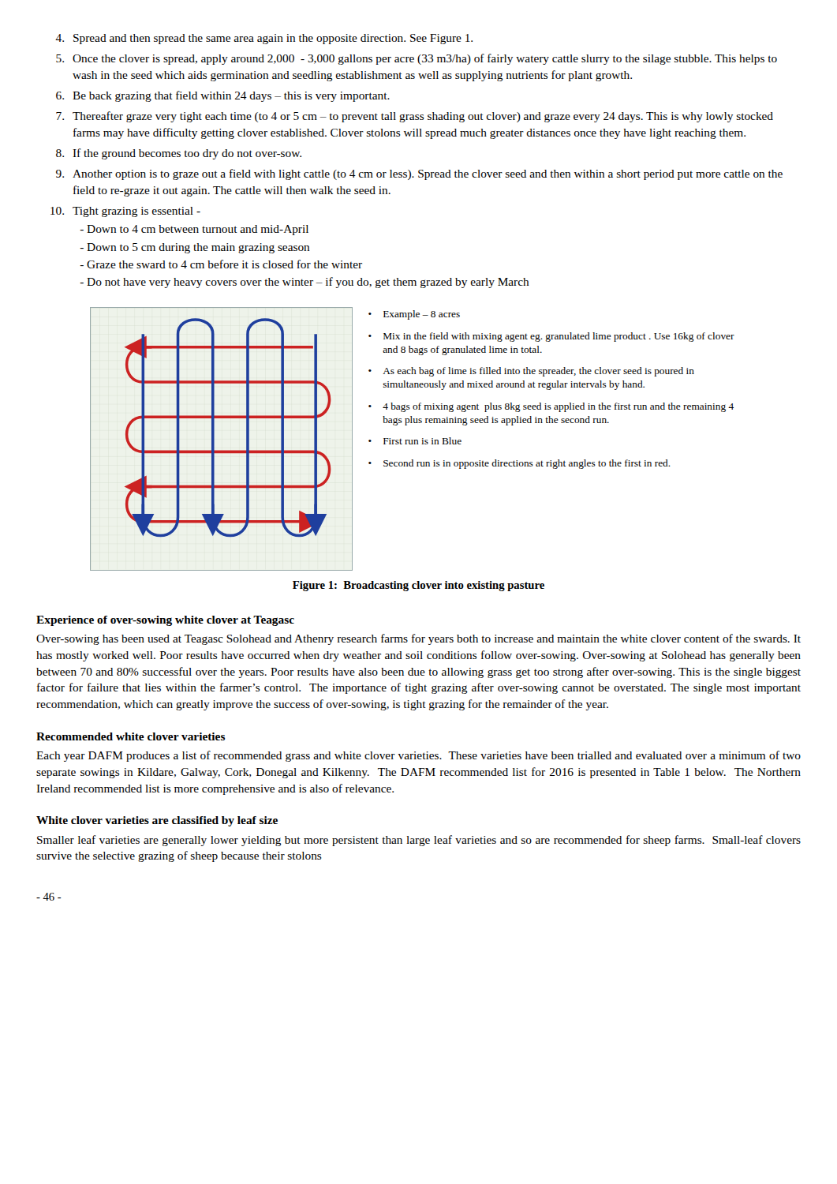Spread and then spread the same area again in the opposite direction. See Figure 1.
Once the clover is spread, apply around 2,000 - 3,000 gallons per acre (33 m3/ha) of fairly watery cattle slurry to the silage stubble. This helps to wash in the seed which aids germination and seedling establishment as well as supplying nutrients for plant growth.
Be back grazing that field within 24 days – this is very important.
Thereafter graze very tight each time (to 4 or 5 cm – to prevent tall grass shading out clover) and graze every 24 days. This is why lowly stocked farms may have difficulty getting clover established. Clover stolons will spread much greater distances once they have light reaching them.
If the ground becomes too dry do not over-sow.
Another option is to graze out a field with light cattle (to 4 cm or less). Spread the clover seed and then within a short period put more cattle on the field to re-graze it out again. The cattle will then walk the seed in.
Tight grazing is essential -
- Down to 4 cm between turnout and mid-April
- Down to 5 cm during the main grazing season
- Graze the sward to 4 cm before it is closed for the winter
- Do not have very heavy covers over the winter – if you do, get them grazed by early March
Example – 8 acres
Mix in the field with mixing agent eg. granulated lime product . Use 16kg of clover and 8 bags of granulated lime in total.
As each bag of lime is filled into the spreader, the clover seed is poured in simultaneously and mixed around at regular intervals by hand.
4 bags of mixing agent plus 8kg seed is applied in the first run and the remaining 4 bags plus remaining seed is applied in the second run.
First run is in Blue
Second run is in opposite directions at right angles to the first in red.
Figure 1: Broadcasting clover into existing pasture
Experience of over-sowing white clover at Teagasc
Over-sowing has been used at Teagasc Solohead and Athenry research farms for years both to increase and maintain the white clover content of the swards. It has mostly worked well. Poor results have occurred when dry weather and soil conditions follow over-sowing. Over-sowing at Solohead has generally been between 70 and 80% successful over the years. Poor results have also been due to allowing grass get too strong after over-sowing. This is the single biggest factor for failure that lies within the farmer’s control. The importance of tight grazing after over-sowing cannot be overstated. The single most important recommendation, which can greatly improve the success of over-sowing, is tight grazing for the remainder of the year.
Recommended white clover varieties
Each year DAFM produces a list of recommended grass and white clover varieties. These varieties have been trialled and evaluated over a minimum of two separate sowings in Kildare, Galway, Cork, Donegal and Kilkenny. The DAFM recommended list for 2016 is presented in Table 1 below. The Northern Ireland recommended list is more comprehensive and is also of relevance.
White clover varieties are classified by leaf size
Smaller leaf varieties are generally lower yielding but more persistent than large leaf varieties and so are recommended for sheep farms. Small-leaf clovers survive the selective grazing of sheep because their stolons
- 46 -